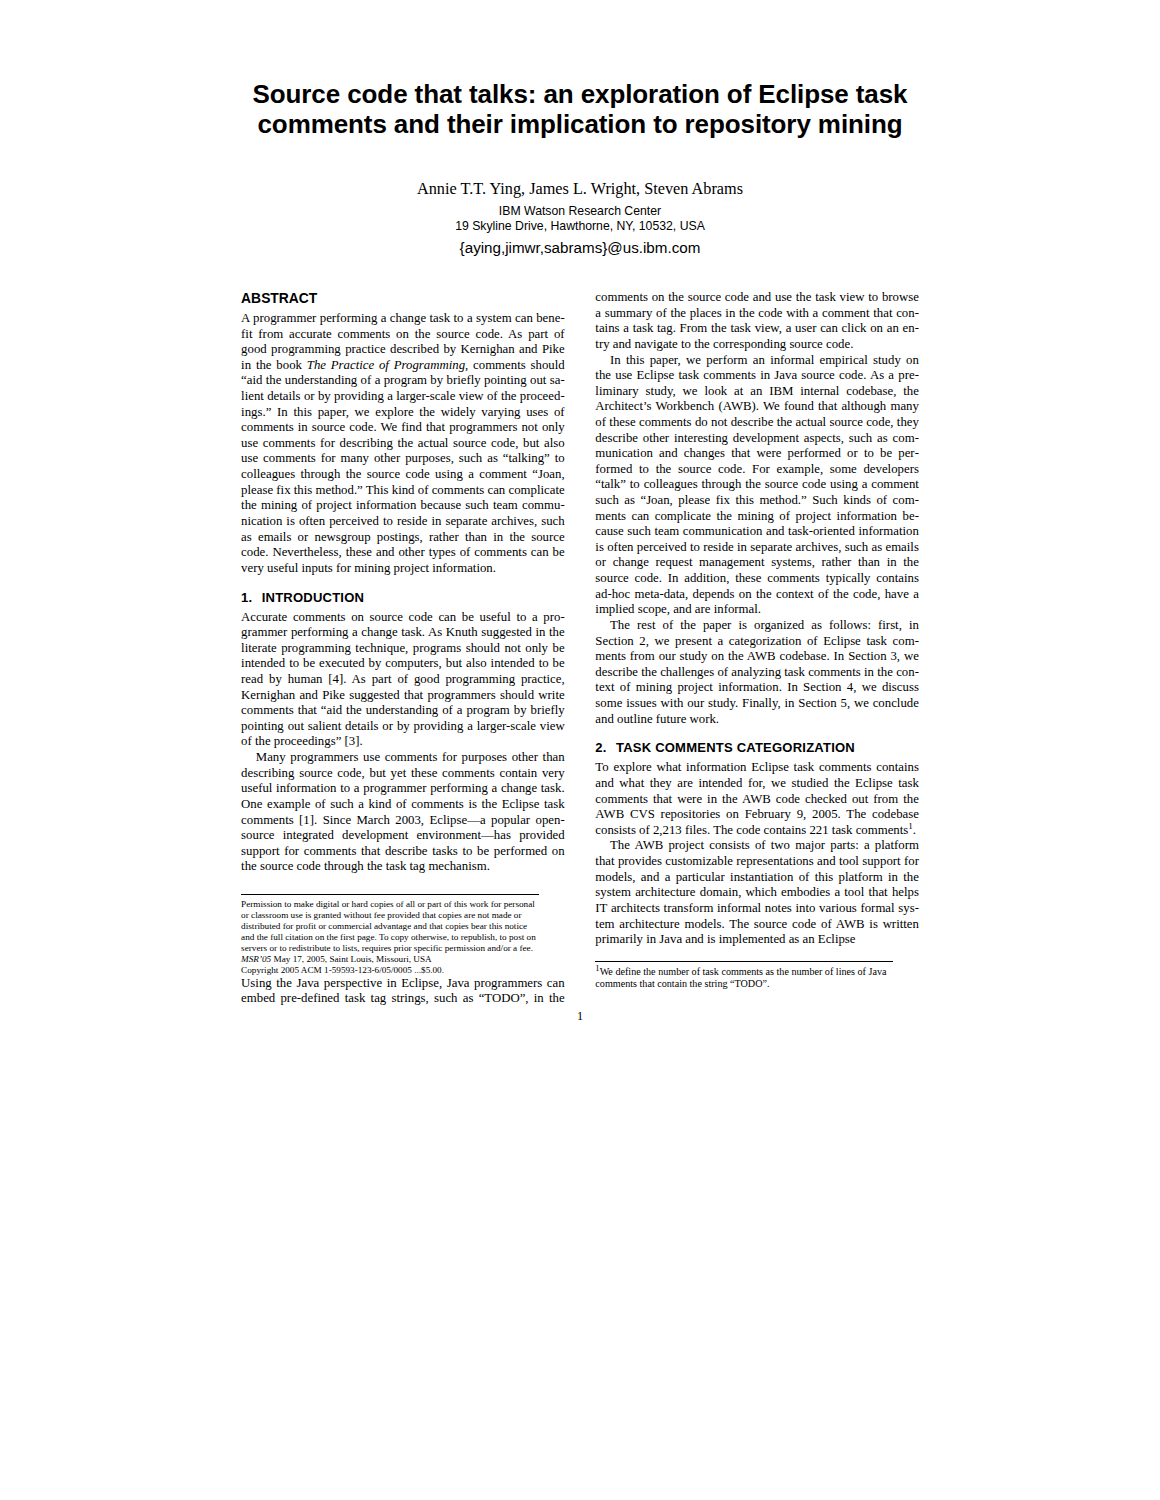Source code that talks: an exploration of Eclipse task
comments and their implication to repository mining
Annie T.T. Ying, James L. Wright, Steven Abrams
IBM Watson Research Center
19 Skyline Drive, Hawthorne, NY, 10532, USA
{aying,jimwr,sabrams}@us.ibm.com
ABSTRACT
A programmer performing a change task to a system can benefit from accurate comments on the source code. As part of good programming practice described by Kernighan and Pike in the book The Practice of Programming, comments should “aid the understanding of a program by briefly pointing out salient details or by providing a larger-scale view of the proceedings.” In this paper, we explore the widely varying uses of comments in source code. We find that programmers not only use comments for describing the actual source code, but also use comments for many other purposes, such as “talking” to colleagues through the source code using a comment “Joan, please fix this method.” This kind of comments can complicate the mining of project information because such team communication is often perceived to reside in separate archives, such as emails or newsgroup postings, rather than in the source code. Nevertheless, these and other types of comments can be very useful inputs for mining project information.
1. INTRODUCTION
Accurate comments on source code can be useful to a programmer performing a change task. As Knuth suggested in the literate programming technique, programs should not only be intended to be executed by computers, but also intended to be read by human [4]. As part of good programming practice, Kernighan and Pike suggested that programmers should write comments that “aid the understanding of a program by briefly pointing out salient details or by providing a larger-scale view of the proceedings” [3].
Many programmers use comments for purposes other than describing source code, but yet these comments contain very useful information to a programmer performing a change task. One example of such a kind of comments is the Eclipse task comments [1]. Since March 2003, Eclipse—a popular open-source integrated development environment—has provided support for comments that describe tasks to be performed on the source code through the task tag mechanism.
Permission to make digital or hard copies of all or part of this work for personal or classroom use is granted without fee provided that copies are not made or distributed for profit or commercial advantage and that copies bear this notice and the full citation on the first page. To copy otherwise, to republish, to post on servers or to redistribute to lists, requires prior specific permission and/or a fee.
MSR’05 May 17, 2005, Saint Louis, Missouri, USA
Copyright 2005 ACM 1-59593-123-6/05/0005 ...$5.00.
Using the Java perspective in Eclipse, Java programmers can embed pre-defined task tag strings, such as “TODO”, in the comments on the source code and use the task view to browse a summary of the places in the code with a comment that contains a task tag. From the task view, a user can click on an entry and navigate to the corresponding source code.
In this paper, we perform an informal empirical study on the use Eclipse task comments in Java source code. As a preliminary study, we look at an IBM internal codebase, the Architect’s Workbench (AWB). We found that although many of these comments do not describe the actual source code, they describe other interesting development aspects, such as communication and changes that were performed or to be performed to the source code. For example, some developers “talk” to colleagues through the source code using a comment such as “Joan, please fix this method.” Such kinds of comments can complicate the mining of project information because such team communication and task-oriented information is often perceived to reside in separate archives, such as emails or change request management systems, rather than in the source code. In addition, these comments typically contains ad-hoc meta-data, depends on the context of the code, have a implied scope, and are informal.
The rest of the paper is organized as follows: first, in Section 2, we present a categorization of Eclipse task comments from our study on the AWB codebase. In Section 3, we describe the challenges of analyzing task comments in the context of mining project information. In Section 4, we discuss some issues with our study. Finally, in Section 5, we conclude and outline future work.
2. TASK COMMENTS CATEGORIZATION
To explore what information Eclipse task comments contains and what they are intended for, we studied the Eclipse task comments that were in the AWB code checked out from the AWB CVS repositories on February 9, 2005. The codebase consists of 2,213 files. The code contains 221 task comments1.
The AWB project consists of two major parts: a platform that provides customizable representations and tool support for models, and a particular instantiation of this platform in the system architecture domain, which embodies a tool that helps IT architects transform informal notes into various formal system architecture models. The source code of AWB is written primarily in Java and is implemented as an Eclipse
1We define the number of task comments as the number of lines of Java comments that contain the string “TODO”.
1